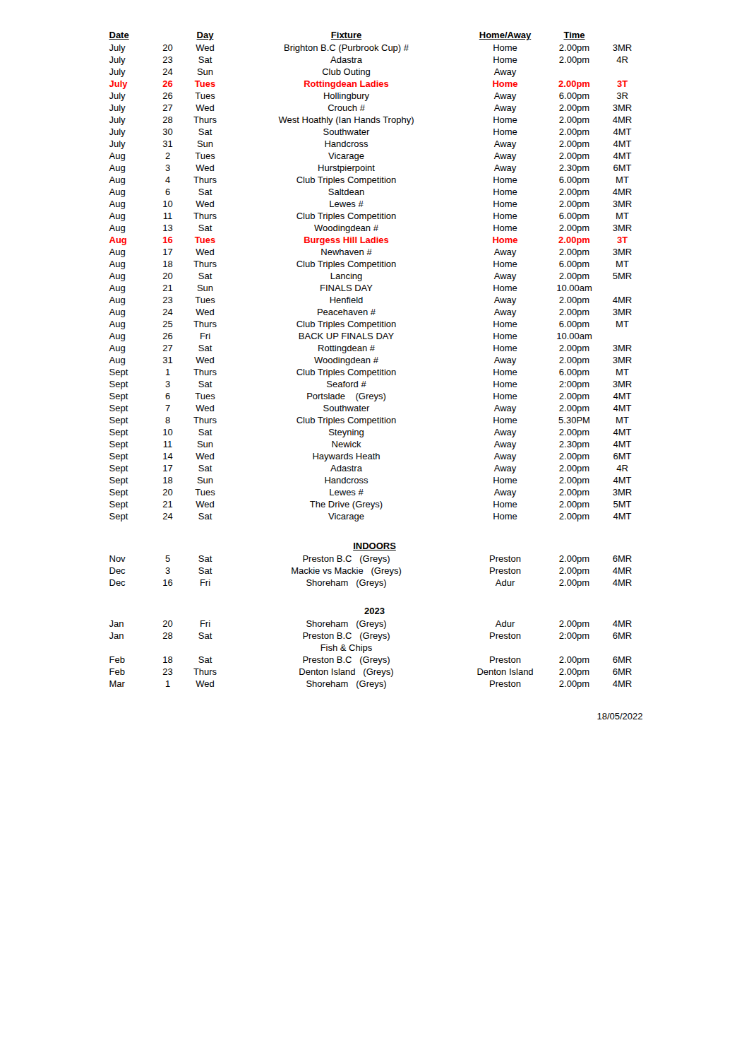| Date | Day | Fixture | Home/Away | Time | |
| --- | --- | --- | --- | --- | --- |
| July | 20 | Wed | Brighton B.C (Purbrook Cup) # | Home | 2.00pm | 3MR |
| July | 23 | Sat | Adastra | Home | 2.00pm | 4R |
| July | 24 | Sun | Club Outing | Away | | |
| July | 26 | Tues | Rottingdean Ladies | Home | 2.00pm | 3T |
| July | 26 | Tues | Hollingbury | Away | 6.00pm | 3R |
| July | 27 | Wed | Crouch # | Away | 2.00pm | 3MR |
| July | 28 | Thurs | West Hoathly (Ian Hands Trophy) | Home | 2.00pm | 4MR |
| July | 30 | Sat | Southwater | Home | 2.00pm | 4MT |
| July | 31 | Sun | Handcross | Away | 2.00pm | 4MT |
| Aug | 2 | Tues | Vicarage | Away | 2.00pm | 4MT |
| Aug | 3 | Wed | Hurstpierpoint | Away | 2.30pm | 6MT |
| Aug | 4 | Thurs | Club Triples Competition | Home | 6.00pm | MT |
| Aug | 6 | Sat | Saltdean | Home | 2.00pm | 4MR |
| Aug | 10 | Wed | Lewes # | Home | 2.00pm | 3MR |
| Aug | 11 | Thurs | Club Triples Competition | Home | 6.00pm | MT |
| Aug | 13 | Sat | Woodingdean # | Home | 2.00pm | 3MR |
| Aug | 16 | Tues | Burgess Hill Ladies | Home | 2.00pm | 3T |
| Aug | 17 | Wed | Newhaven # | Away | 2.00pm | 3MR |
| Aug | 18 | Thurs | Club Triples Competition | Home | 6.00pm | MT |
| Aug | 20 | Sat | Lancing | Away | 2.00pm | 5MR |
| Aug | 21 | Sun | FINALS DAY | Home | 10.00am | |
| Aug | 23 | Tues | Henfield | Away | 2.00pm | 4MR |
| Aug | 24 | Wed | Peacehaven # | Away | 2.00pm | 3MR |
| Aug | 25 | Thurs | Club Triples Competition | Home | 6.00pm | MT |
| Aug | 26 | Fri | BACK UP FINALS DAY | Home | 10.00am | |
| Aug | 27 | Sat | Rottingdean # | Home | 2.00pm | 3MR |
| Aug | 31 | Wed | Woodingdean # | Away | 2.00pm | 3MR |
| Sept | 1 | Thurs | Club Triples Competition | Home | 6.00pm | MT |
| Sept | 3 | Sat | Seaford # | Home | 2:00pm | 3MR |
| Sept | 6 | Tues | Portslade (Greys) | Home | 2.00pm | 4MT |
| Sept | 7 | Wed | Southwater | Away | 2.00pm | 4MT |
| Sept | 8 | Thurs | Club Triples Competition | Home | 5.30PM | MT |
| Sept | 10 | Sat | Steyning | Away | 2.00pm | 4MT |
| Sept | 11 | Sun | Newick | Away | 2.30pm | 4MT |
| Sept | 14 | Wed | Haywards Heath | Away | 2.00pm | 6MT |
| Sept | 17 | Sat | Adastra | Away | 2.00pm | 4R |
| Sept | 18 | Sun | Handcross | Home | 2.00pm | 4MT |
| Sept | 20 | Tues | Lewes # | Away | 2.00pm | 3MR |
| Sept | 21 | Wed | The Drive (Greys) | Home | 2.00pm | 5MT |
| Sept | 24 | Sat | Vicarage | Home | 2.00pm | 4MT |
| INDOORS |
| Nov | 5 | Sat | Preston B.C (Greys) | Preston | 2.00pm | 6MR |
| Dec | 3 | Sat | Mackie vs Mackie (Greys) | Preston | 2.00pm | 4MR |
| Dec | 16 | Fri | Shoreham (Greys) | Adur | 2.00pm | 4MR |
| 2023 |
| Jan | 20 | Fri | Shoreham (Greys) | Adur | 2.00pm | 4MR |
| Jan | 28 | Sat | Preston B.C (Greys) | Preston | 2:00pm | 6MR |
| | | | Fish & Chips | | | |
| Feb | 18 | Sat | Preston B.C (Greys) | Preston | 2.00pm | 6MR |
| Feb | 23 | Thurs | Denton Island (Greys) | Denton Island | 2.00pm | 6MR |
| Mar | 1 | Wed | Shoreham (Greys) | Preston | 2.00pm | 4MR |
18/05/2022